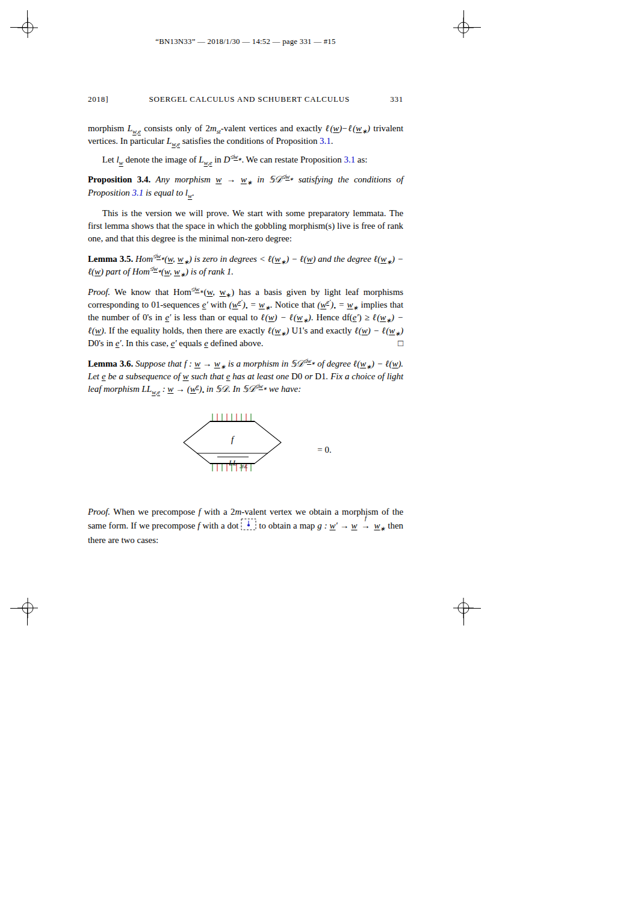“BN13N33” — 2018/1/30 — 14:52 — page 331 — #15
2018]
SOERGEL CALCULUS AND SCHUBERT CALCULUS
331
morphism Lw,e consists only of 2mst-valent vertices and exactly ℓ(w)−ℓ(w∗) trivalent vertices. In particular Lw,e satisfies the conditions of Proposition 3.1.
Let lw denote the image of Lw,e in D≰w∗. We can restate Proposition 3.1 as:
Proposition 3.4. Any morphism w → w∗ in 𝕊𝒟≰w∗ satisfying the conditions of Proposition 3.1 is equal to lw.
This is the version we will prove. We start with some preparatory lemmata. The first lemma shows that the space in which the gobbling morphism(s) live is free of rank one, and that this degree is the minimal non-zero degree:
Lemma 3.5. Hom≰w∗(w, w∗) is zero in degrees < ℓ(w∗) − ℓ(w) and the degree ℓ(w∗) − ℓ(w) part of Hom≰w∗(w, w∗) is of rank 1.
Proof. We know that Hom≰w∗(w, w∗) has a basis given by light leaf morphisms corresponding to 01-sequences e′ with (we′)• = w∗. Notice that (we′)• = w∗ implies that the number of 0's in e′ is less than or equal to ℓ(w) − ℓ(w∗). Hence df(e′) ≥ ℓ(w∗) − ℓ(w). If the equality holds, then there are exactly ℓ(w∗) U1's and exactly ℓ(w) − ℓ(w∗) D0's in e′. In this case, e′ equals e defined above. □
Lemma 3.6. Suppose that f : w → w∗ is a morphism in 𝕊𝒟≰w∗ of degree ℓ(w∗) − ℓ(w). Let e be a subsequence of w such that e has at least one D0 or D1. Fix a choice of light leaf morphism LLw,e : w → (we)• in 𝕊𝒟. In 𝕊𝒟≰w∗ we have:
f LL w,e = 0.
Proof. When we precompose f with a 2m-valent vertex we obtain a morphism of the same form. If we precompose f with a dot to obtain a map g : w′ → w f→ w∗ then there are two cases: